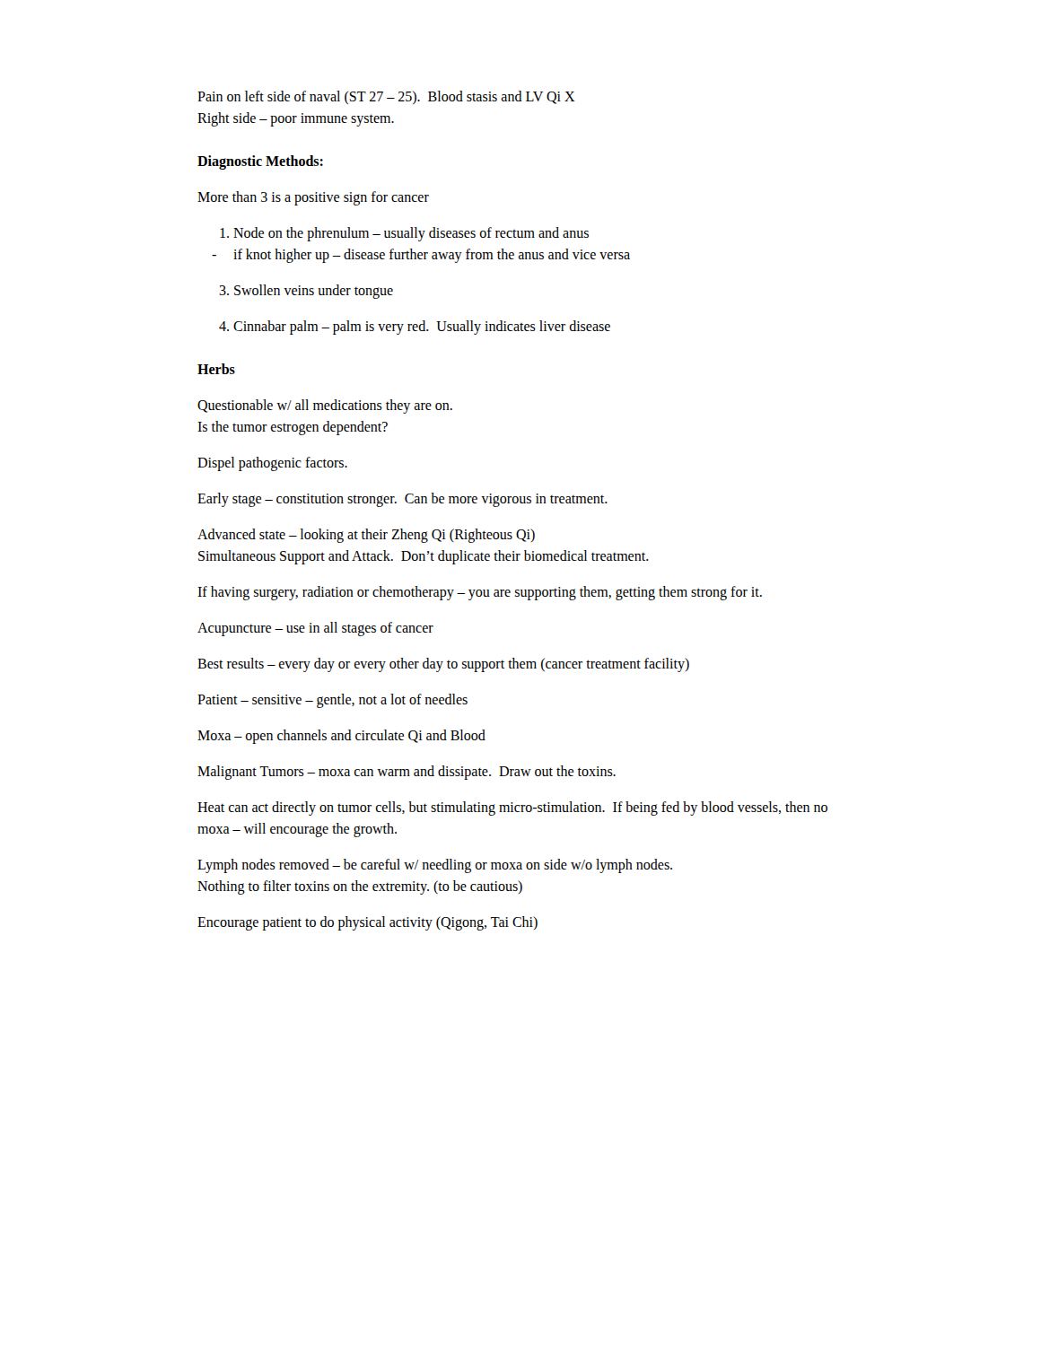Pain on left side of naval (ST 27 – 25). Blood stasis and LV Qi X
Right side – poor immune system.
Diagnostic Methods:
More than 3 is a positive sign for cancer
Node on the phrenulum – usually diseases of rectum and anus
if knot higher up – disease further away from the anus and vice versa
Swollen veins under tongue
Cinnabar palm – palm is very red. Usually indicates liver disease
Herbs
Questionable w/ all medications they are on.
Is the tumor estrogen dependent?
Dispel pathogenic factors.
Early stage – constitution stronger. Can be more vigorous in treatment.
Advanced state – looking at their Zheng Qi (Righteous Qi)
Simultaneous Support and Attack. Don’t duplicate their biomedical treatment.
If having surgery, radiation or chemotherapy – you are supporting them, getting them strong for it.
Acupuncture – use in all stages of cancer
Best results – every day or every other day to support them (cancer treatment facility)
Patient – sensitive – gentle, not a lot of needles
Moxa – open channels and circulate Qi and Blood
Malignant Tumors – moxa can warm and dissipate. Draw out the toxins.
Heat can act directly on tumor cells, but stimulating micro-stimulation. If being fed by blood vessels, then no moxa – will encourage the growth.
Lymph nodes removed – be careful w/ needling or moxa on side w/o lymph nodes.
Nothing to filter toxins on the extremity. (to be cautious)
Encourage patient to do physical activity (Qigong, Tai Chi)